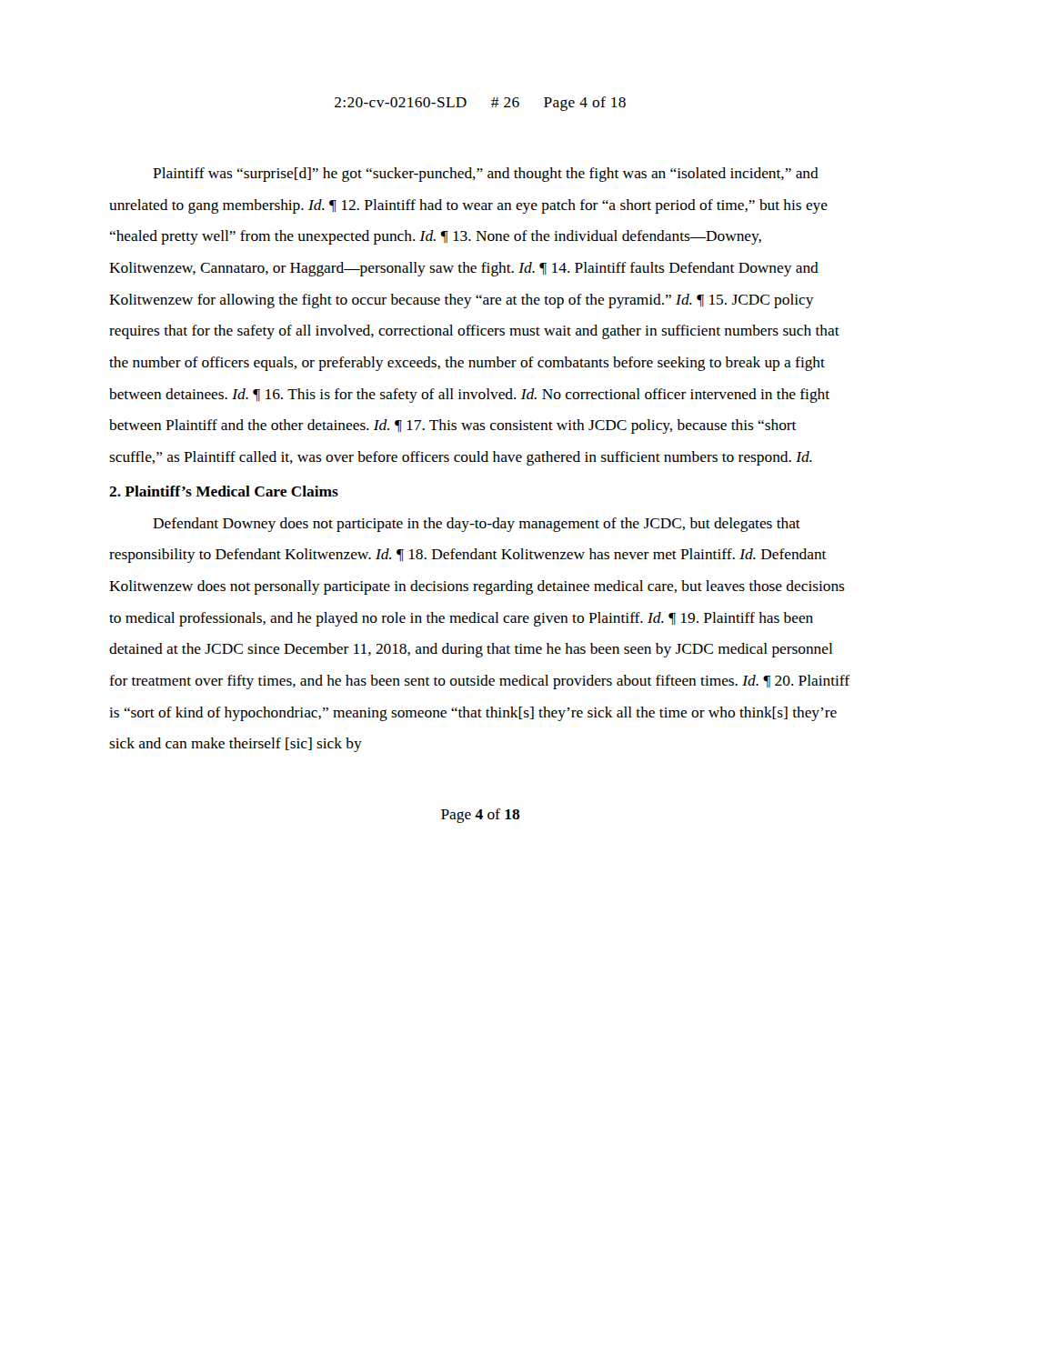2:20-cv-02160-SLD# 26 Page 4 of 18
Plaintiff was “surprise[d]” he got “sucker-punched,” and thought the fight was an “isolated incident,” and unrelated to gang membership. Id. ¶ 12. Plaintiff had to wear an eye patch for “a short period of time,” but his eye “healed pretty well” from the unexpected punch. Id. ¶ 13. None of the individual defendants—Downey, Kolitwenzew, Cannataro, or Haggard—personally saw the fight. Id. ¶ 14. Plaintiff faults Defendant Downey and Kolitwenzew for allowing the fight to occur because they “are at the top of the pyramid.” Id. ¶ 15. JCDC policy requires that for the safety of all involved, correctional officers must wait and gather in sufficient numbers such that the number of officers equals, or preferably exceeds, the number of combatants before seeking to break up a fight between detainees. Id. ¶ 16. This is for the safety of all involved. Id. No correctional officer intervened in the fight between Plaintiff and the other detainees. Id. ¶ 17. This was consistent with JCDC policy, because this “short scuffle,” as Plaintiff called it, was over before officers could have gathered in sufficient numbers to respond. Id.
2. Plaintiff’s Medical Care Claims
Defendant Downey does not participate in the day-to-day management of the JCDC, but delegates that responsibility to Defendant Kolitwenzew. Id. ¶ 18. Defendant Kolitwenzew has never met Plaintiff. Id. Defendant Kolitwenzew does not personally participate in decisions regarding detainee medical care, but leaves those decisions to medical professionals, and he played no role in the medical care given to Plaintiff. Id. ¶ 19. Plaintiff has been detained at the JCDC since December 11, 2018, and during that time he has been seen by JCDC medical personnel for treatment over fifty times, and he has been sent to outside medical providers about fifteen times. Id. ¶ 20. Plaintiff is “sort of kind of hypochondriac,” meaning someone “that think[s] they’re sick all the time or who think[s] they’re sick and can make theirself [sic] sick by
Page 4 of 18